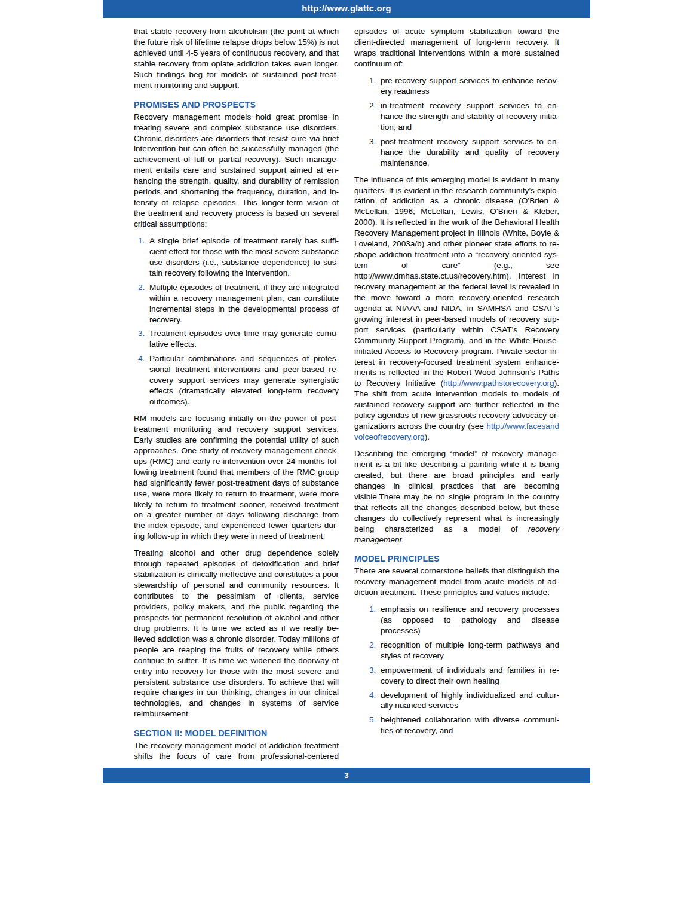http://www.glattc.org
that stable recovery from alcoholism (the point at which the future risk of lifetime relapse drops below 15%) is not achieved until 4-5 years of continuous recovery, and that stable recovery from opiate addiction takes even longer. Such findings beg for models of sustained post-treatment monitoring and support.
Promises and Prospects
Recovery management models hold great promise in treating severe and complex substance use disorders. Chronic disorders are disorders that resist cure via brief intervention but can often be successfully managed (the achievement of full or partial recovery). Such management entails care and sustained support aimed at enhancing the strength, quality, and durability of remission periods and shortening the frequency, duration, and intensity of relapse episodes. This longer-term vision of the treatment and recovery process is based on several critical assumptions:
A single brief episode of treatment rarely has sufficient effect for those with the most severe substance use disorders (i.e., substance dependence) to sustain recovery following the intervention.
Multiple episodes of treatment, if they are integrated within a recovery management plan, can constitute incremental steps in the developmental process of recovery.
Treatment episodes over time may generate cumulative effects.
Particular combinations and sequences of professional treatment interventions and peer-based recovery support services may generate synergistic effects (dramatically elevated long-term recovery outcomes).
RM models are focusing initially on the power of post-treatment monitoring and recovery support services. Early studies are confirming the potential utility of such approaches. One study of recovery management checkups (RMC) and early re-intervention over 24 months following treatment found that members of the RMC group had significantly fewer post-treatment days of substance use, were more likely to return to treatment, were more likely to return to treatment sooner, received treatment on a greater number of days following discharge from the index episode, and experienced fewer quarters during follow-up in which they were in need of treatment.
Treating alcohol and other drug dependence solely through repeated episodes of detoxification and brief stabilization is clinically ineffective and constitutes a poor stewardship of personal and community resources. It contributes to the pessimism of clients, service providers, policy makers, and the public regarding the prospects for permanent resolution of alcohol and other drug problems. It is time we acted as if we really believed addiction was a chronic disorder. Today millions of people are reaping the fruits of recovery while others continue to suffer. It is time we widened the doorway of entry into recovery for those with the most severe and persistent substance use disorders. To achieve that will require changes in our thinking, changes in our clinical technologies, and changes in systems of service reimbursement.
Section II: Model Definition
The recovery management model of addiction treatment shifts the focus of care from professional-centered episodes of acute symptom stabilization toward the client-directed management of long-term recovery. It wraps traditional interventions within a more sustained continuum of:
pre-recovery support services to enhance recovery readiness
in-treatment recovery support services to enhance the strength and stability of recovery initiation, and
post-treatment recovery support services to enhance the durability and quality of recovery maintenance.
The influence of this emerging model is evident in many quarters. It is evident in the research community’s exploration of addiction as a chronic disease (O’Brien & McLellan, 1996; McLellan, Lewis, O’Brien & Kleber, 2000). It is reflected in the work of the Behavioral Health Recovery Management project in Illinois (White, Boyle & Loveland, 2003a/b) and other pioneer state efforts to reshape addiction treatment into a “recovery oriented system of care” (e.g., see http://www.dmhas.state.ct.us/recovery.htm). Interest in recovery management at the federal level is revealed in the move toward a more recovery-oriented research agenda at NIAAA and NIDA, in SAMHSA and CSAT’s growing interest in peer-based models of recovery support services (particularly within CSAT’s Recovery Community Support Program), and in the White House-initiated Access to Recovery program. Private sector interest in recovery-focused treatment system enhancements is reflected in the Robert Wood Johnson’s Paths to Recovery Initiative (http://www.pathstorecovery.org). The shift from acute intervention models to models of sustained recovery support are further reflected in the policy agendas of new grassroots recovery advocacy organizations across the country (see http://www.facesandvoiceofrecovery.org).
Describing the emerging “model” of recovery management is a bit like describing a painting while it is being created, but there are broad principles and early changes in clinical practices that are becoming visible.There may be no single program in the country that reflects all the changes described below, but these changes do collectively represent what is increasingly being characterized as a model of recovery management.
Model Principles
There are several cornerstone beliefs that distinguish the recovery management model from acute models of addiction treatment. These principles and values include:
emphasis on resilience and recovery processes (as opposed to pathology and disease processes)
recognition of multiple long-term pathways and styles of recovery
empowerment of individuals and families in recovery to direct their own healing
development of highly individualized and culturally nuanced services
heightened collaboration with diverse communities of recovery, and
3